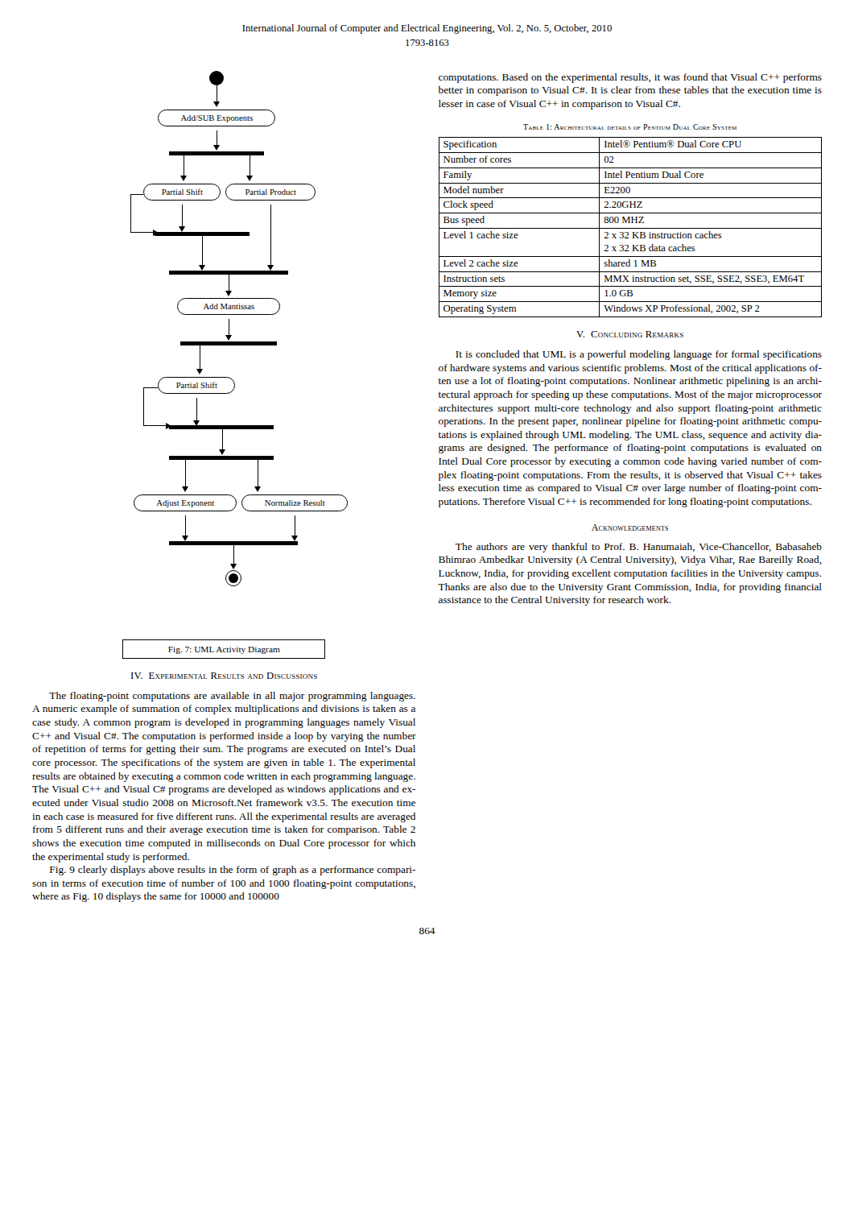International Journal of Computer and Electrical Engineering, Vol. 2, No. 5, October, 2010
1793-8163
Add/SUB Exponents
Partial Shift
Partial Product
Add Mantissas
Partial Shift
Adjust Exponent
Normalize Result
Fig. 7: UML Activity Diagram
IV. Experimental Results and Discussions
The floating-point computations are available in all major programming languages. A numeric example of summation of complex multiplications and divisions is taken as a case study. A common program is developed in programming languages namely Visual C++ and Visual C#. The computation is performed inside a loop by varying the number of repetition of terms for getting their sum. The programs are executed on Intel’s Dual core processor. The specifications of the system are given in table 1. The experimental results are obtained by executing a common code written in each programming language. The Visual C++ and Visual C# programs are developed as windows applications and executed under Visual studio 2008 on Microsoft.Net framework v3.5. The execution time in each case is measured for five different runs. All the experimental results are averaged from 5 different runs and their average execution time is taken for comparison. Table 2 shows the execution time computed in milliseconds on Dual Core processor for which the experimental study is performed.
Fig. 9 clearly displays above results in the form of graph as a performance comparison in terms of execution time of number of 100 and 1000 floating-point computations, where as Fig. 10 displays the same for 10000 and 100000
computations. Based on the experimental results, it was found that Visual C++ performs better in comparison to Visual C#. It is clear from these tables that the execution time is lesser in case of Visual C++ in comparison to Visual C#.
Table 1: Architectural details of Pentium Dual Core System
| Specification | Intel® Pentium® Dual Core CPU |
| Number of cores | 02 |
| Family | Intel Pentium Dual Core |
| Model number | E2200 |
| Clock speed | 2.20GHZ |
| Bus speed | 800 MHZ |
| Level 1 cache size | 2 x 32 KB instruction caches 2 x 32 KB data caches |
| Level 2 cache size | shared 1 MB |
| Instruction sets | MMX instruction set, SSE, SSE2, SSE3, EM64T |
| Memory size | 1.0 GB |
| Operating System | Windows XP Professional, 2002, SP 2 |
V. Concluding Remarks
It is concluded that UML is a powerful modeling language for formal specifications of hardware systems and various scientific problems. Most of the critical applications often use a lot of floating-point computations. Nonlinear arithmetic pipelining is an architectural approach for speeding up these computations. Most of the major microprocessor architectures support multi-core technology and also support floating-point arithmetic operations. In the present paper, nonlinear pipeline for floating-point arithmetic computations is explained through UML modeling. The UML class, sequence and activity diagrams are designed. The performance of floating-point computations is evaluated on Intel Dual Core processor by executing a common code having varied number of complex floating-point computations. From the results, it is observed that Visual C++ takes less execution time as compared to Visual C# over large number of floating-point computations. Therefore Visual C++ is recommended for long floating-point computations.
Acknowledgements
The authors are very thankful to Prof. B. Hanumaiah, Vice-Chancellor, Babasaheb Bhimrao Ambedkar University (A Central University), Vidya Vihar, Rae Bareilly Road, Lucknow, India, for providing excellent computation facilities in the University campus. Thanks are also due to the University Grant Commission, India, for providing financial assistance to the Central University for research work.
864